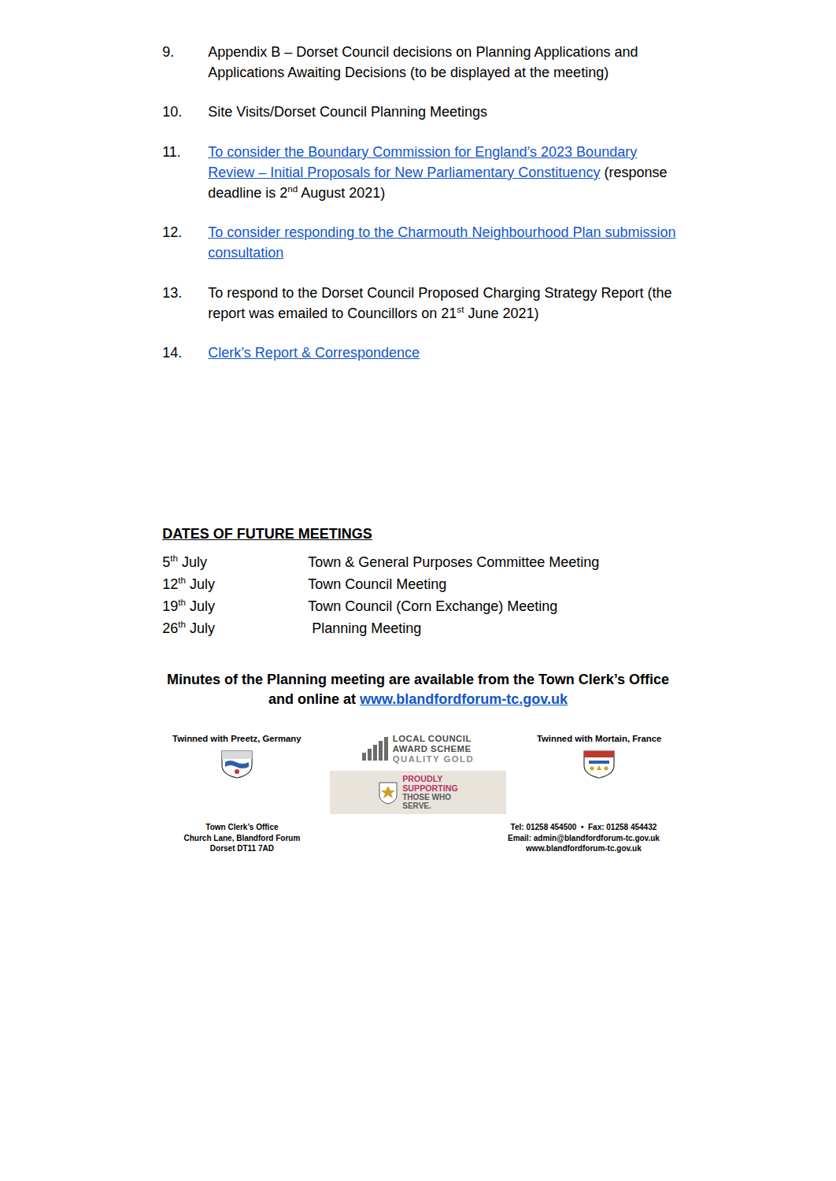9.
Appendix B – Dorset Council decisions on Planning Applications and Applications Awaiting Decisions (to be displayed at the meeting)
10.
Site Visits/Dorset Council Planning Meetings
11.
To consider the Boundary Commission for England’s 2023 Boundary Review – Initial Proposals for New Parliamentary Constituency (response deadline is 2nd August 2021)
12.
To consider responding to the Charmouth Neighbourhood Plan submission consultation
13.
To respond to the Dorset Council Proposed Charging Strategy Report (the report was emailed to Councillors on 21st June 2021)
14.
Clerk’s Report & Correspondence
DATES OF FUTURE MEETINGS
| 5 th July | Town & General Purposes Committee Meeting |
| 12 th July | Town Council Meeting |
| 19 th July | Town Council (Corn Exchange) Meeting |
| 26 th July | Planning Meeting |
Minutes of the Planning meeting are available from the Town Clerk’s Office and online at www.blandfordforum-tc.gov.uk
Twinned with Preetz, Germany
LOCAL COUNCIL
AWARD SCHEME
QUALITY GOLD
PROUDLY
SUPPORTING
THOSE WHO
SERVE.
Twinned with Mortain, France
Town Clerk’s Office
Church Lane, Blandford Forum
Dorset DT11 7AD
Tel: 01258 454500 • Fax: 01258 454432
Email: admin@blandfordforum-tc.gov.uk
www.blandfordforum-tc.gov.uk